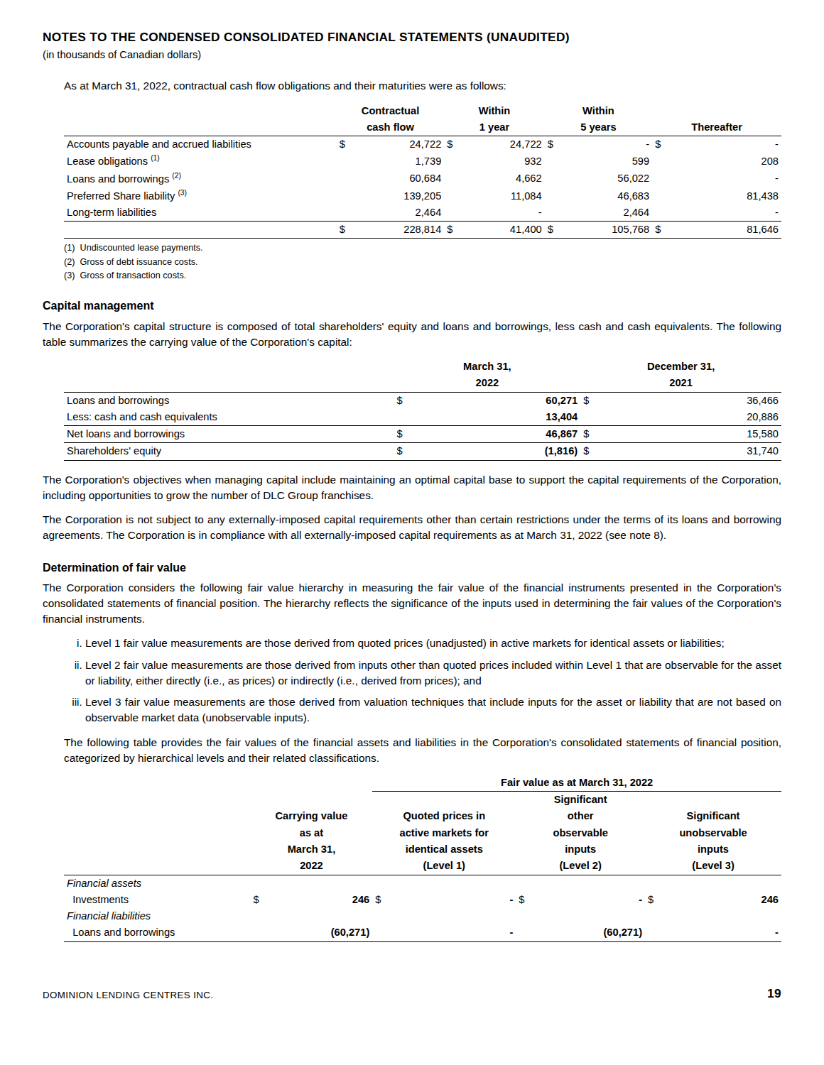Notes to the Condensed Consolidated Financial Statements (unaudited)
(in thousands of Canadian dollars)
As at March 31, 2022, contractual cash flow obligations and their maturities were as follows:
| | Contractual | Within | Within | |
| --- | --- | --- | --- | --- |
| | cash flow | 1 year | 5 years | Thereafter |
| Accounts payable and accrued liabilities | $ | 24,722 | $ | 24,722 | $ | - | $ | - |
| Lease obligations (1) | | 1,739 | | 932 | | 599 | | 208 |
| Loans and borrowings (2) | | 60,684 | | 4,662 | | 56,022 | | - |
| Preferred Share liability (3) | | 139,205 | | 11,084 | | 46,683 | | 81,438 |
| Long-term liabilities | | 2,464 | | - | | 2,464 | | - |
| | $ | 228,814 | $ | 41,400 | $ | 105,768 | $ | 81,646 |
(1) Undiscounted lease payments.
(2) Gross of debt issuance costs.
(3) Gross of transaction costs.
Capital management
The Corporation's capital structure is composed of total shareholders' equity and loans and borrowings, less cash and cash equivalents. The following table summarizes the carrying value of the Corporation's capital:
| | March 31, | December 31, |
| --- | --- | --- |
| | 2022 | 2021 |
| Loans and borrowings | $ | 60,271 | $ | 36,466 |
| Less: cash and cash equivalents | | 13,404 | | 20,886 |
| Net loans and borrowings | $ | 46,867 | $ | 15,580 |
| Shareholders' equity | $ | (1,816) | $ | 31,740 |
The Corporation's objectives when managing capital include maintaining an optimal capital base to support the capital requirements of the Corporation, including opportunities to grow the number of DLC Group franchises.
The Corporation is not subject to any externally-imposed capital requirements other than certain restrictions under the terms of its loans and borrowing agreements. The Corporation is in compliance with all externally-imposed capital requirements as at March 31, 2022 (see note 8).
Determination of fair value
The Corporation considers the following fair value hierarchy in measuring the fair value of the financial instruments presented in the Corporation's consolidated statements of financial position. The hierarchy reflects the significance of the inputs used in determining the fair values of the Corporation's financial instruments.
Level 1 fair value measurements are those derived from quoted prices (unadjusted) in active markets for identical assets or liabilities;
Level 2 fair value measurements are those derived from inputs other than quoted prices included within Level 1 that are observable for the asset or liability, either directly (i.e., as prices) or indirectly (i.e., derived from prices); and
Level 3 fair value measurements are those derived from valuation techniques that include inputs for the asset or liability that are not based on observable market data (unobservable inputs).
The following table provides the fair values of the financial assets and liabilities in the Corporation's consolidated statements of financial position, categorized by hierarchical levels and their related classifications.
| | | | Fair value as at March 31, 2022 |
| --- | --- | --- | --- |
| | | | | | Significant | |
| | Carrying value | Quoted prices in | other | Significant |
| | as at | active markets for | observable | unobservable |
| | March 31, | identical assets | inputs | inputs |
| | 2022 | (Level 1) | (Level 2) | (Level 3) |
| Financial assets | |
| Investments | $ | 246 | $ | - | $ | - | $ | 246 |
| Financial liabilities | |
| Loans and borrowings | | (60,271) | | - | | (60,271) | | - |
DOMINION LENDING CENTRES INC.
19